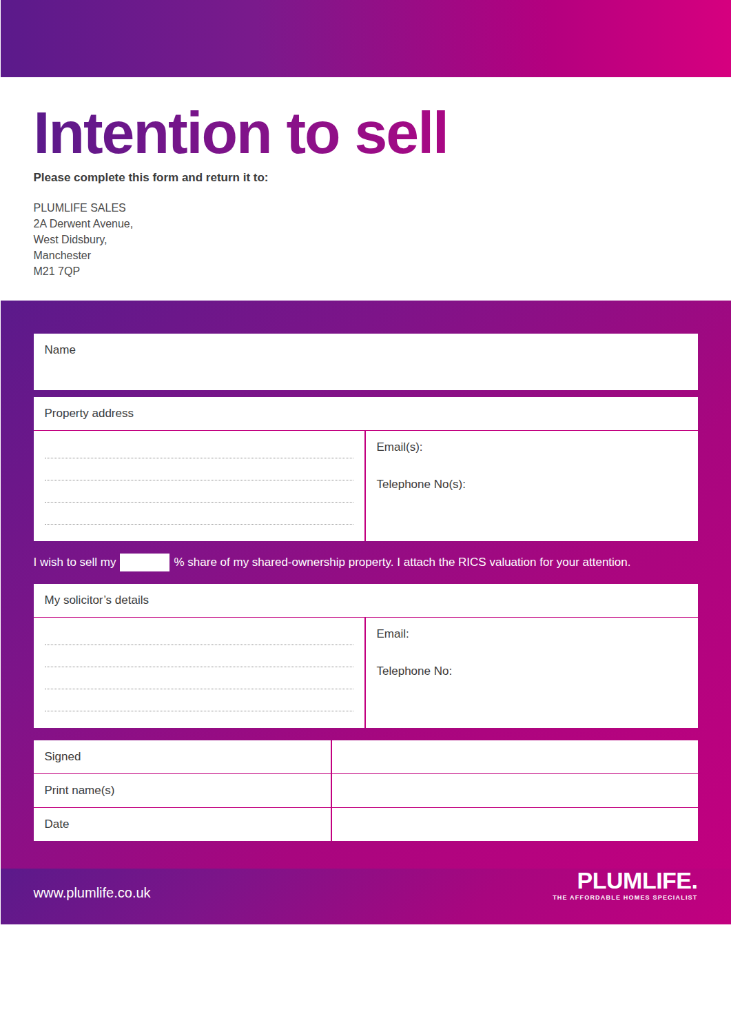Intention to sell
Please complete this form and return it to:
PLUMLIFE SALES
2A Derwent Avenue,
West Didsbury,
Manchester
M21 7QP
Name
Property address
Email(s):
Telephone No(s):
I wish to sell my % share of my shared-ownership property. I attach the RICS valuation for your attention.
My solicitor’s details
Email:
Telephone No:
Signed
Print name(s)
Date
www.plumlife.co.uk
PLUMLIFE.
THE AFFORDABLE HOMES SPECIALIST